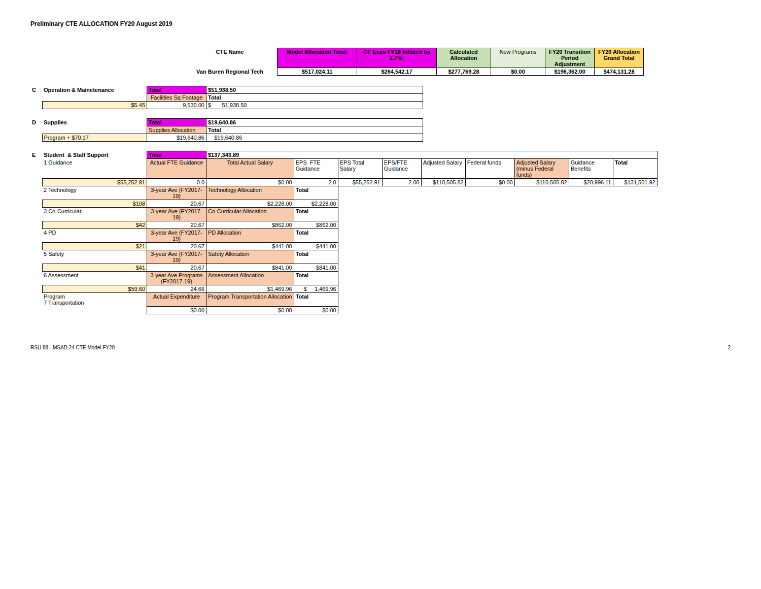Preliminary CTE ALLOCATION FY20 August 2019
| CTE Name | Model Allocation Total: | GF Exps FY18 Inflated by 1.7%: | Calculated Allocation | New Programs | FY20 Transition Period Adjustment | FY20 Allocation Grand Total |
| Van Buren Regional Tech | $517,024.11 | $264,542.17 | $277,769.28 | $0.00 | $196,362.00 | $474,131.28 |
| C | Operation & Mainetenance | Total | $51,938.50 |
| | | Facilities Sq Footage | Total |
| | $5.45 | 9,530.00 | $ 51,938.50 |
| D | Supplies | Total | $19,640.86 |
| | | Supplies Allocation | Total |
| | Program + $70.17 | $19,640.86 | $19,640.86 |
| E | Student & Staff Support | Total | $137,343.89 |
| | 1 Guidance | Actual FTE Guidance | Total Actual Salary | EPS FTE Guidance | EPS Total Salary | EPS/FTE Guidance | Adjusted Salary | Federal funds | Adjusted Salary (minus Federal funds) | Guidance Benefits | Total |
| | $55,252.91 | 0.0 | $0.00 | 2.0 | $55,252.91 | 2.00 | $110,505.82 | $0.00 | $110,505.82 | $20,996.11 | $131,501.92 |
| | 2 Technology | 3-year Ave (FY2017-19) | Technology Allocation | Total | |
| | $108 | 20.67 | $2,228.00 | $2,228.00 | |
| | 3 Co-Curricular | 3-year Ave (FY2017-19) | Co-Curricular Allocation | Total | |
| | $42 | 20.67 | $862.00 | $862.00 | |
| | 4 PD | 3-year Ave (FY2017-19) | PD Allocation | Total | |
| | $21 | 20.67 | $441.00 | $441.00 | |
| | 5 Safety | 3-year Ave (FY2017-19) | Safety Allocation | Total | |
| | $41 | 20.67 | $841.00 | $841.00 | |
| | 6 Assessment | 3-year Ave Programs (FY2017-19) | Assessment Allocation | Total | |
| | $59.60 | 24.66 | $1,469.96 | $ 1,469.96 | |
| | Program 7 Transportation | Actual Expenditure | Program Transportation Allocation | Total | |
| | | $0.00 | $0.00 | $0.00 | |
RSU 88 - MSAD 24 CTE Model FY20 2